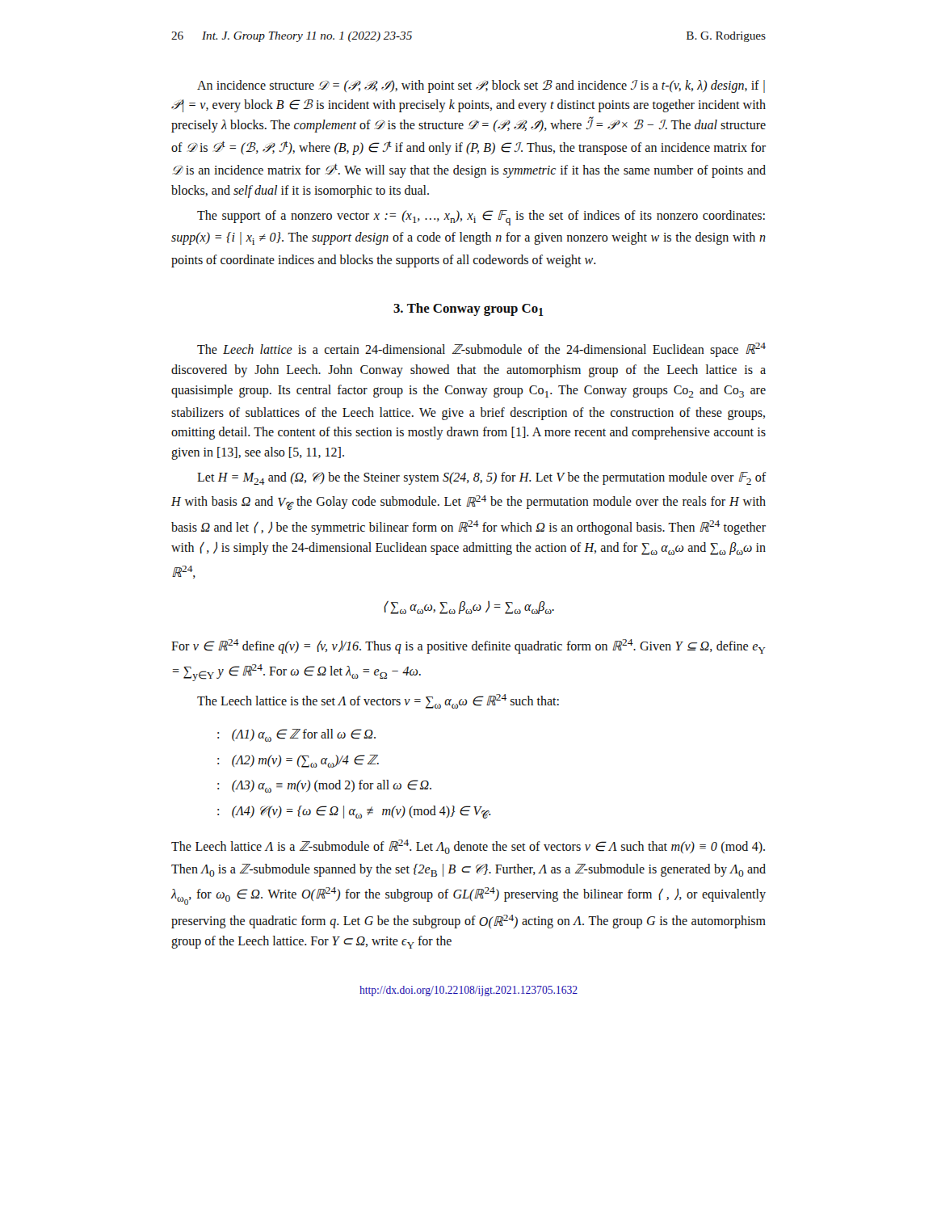26 Int. J. Group Theory 11 no. 1 (2022) 23-35 B. G. Rodrigues
An incidence structure 𝒟 = (𝒫, ℬ, ℐ), with point set 𝒫, block set ℬ and incidence ℐ is a t-(v, k, λ) design, if |𝒫| = v, every block B ∈ ℬ is incident with precisely k points, and every t distinct points are together incident with precisely λ blocks. The complement of 𝒟 is the structure 𝒟̃ = (𝒫, ℬ, ℐ̃), where ℐ̃ = 𝒫 × ℬ − ℐ. The dual structure of 𝒟 is 𝒟t = (ℬ, 𝒫, ℐt), where (B, p) ∈ ℐt if and only if (P, B) ∈ ℐ. Thus, the transpose of an incidence matrix for 𝒟 is an incidence matrix for 𝒟t. We will say that the design is symmetric if it has the same number of points and blocks, and self dual if it is isomorphic to its dual.
The support of a nonzero vector x := (x1, …, xn), xi ∈ 𝔽q is the set of indices of its nonzero coordinates: supp(x) = {i | xi ≠ 0}. The support design of a code of length n for a given nonzero weight w is the design with n points of coordinate indices and blocks the supports of all codewords of weight w.
3. The Conway group Co1
The Leech lattice is a certain 24-dimensional ℤ-submodule of the 24-dimensional Euclidean space ℝ24 discovered by John Leech. John Conway showed that the automorphism group of the Leech lattice is a quasisimple group. Its central factor group is the Conway group Co1. The Conway groups Co2 and Co3 are stabilizers of sublattices of the Leech lattice. We give a brief description of the construction of these groups, omitting detail. The content of this section is mostly drawn from [1]. A more recent and comprehensive account is given in [13], see also [5, 11, 12].
Let H = M24 and (Ω, 𝒞) be the Steiner system S(24, 8, 5) for H. Let V be the permutation module over 𝔽2 of H with basis Ω and V𝒞 the Golay code submodule. Let ℝ24 be the permutation module over the reals for H with basis Ω and let ⟨ , ⟩ be the symmetric bilinear form on ℝ24 for which Ω is an orthogonal basis. Then ℝ24 together with ⟨ , ⟩ is simply the 24-dimensional Euclidean space admitting the action of H, and for ∑ω αωω and ∑ω βωω in ℝ24,
⟨ ∑ω αωω, ∑ω βωω ⟩ = ∑ω αωβω.
For v ∈ ℝ24 define q(v) = ⟨v, v⟩/16. Thus q is a positive definite quadratic form on ℝ24. Given Y ⊆ Ω, define eY = ∑y∈Y y ∈ ℝ24. For ω ∈ Ω let λω = eΩ − 4ω.
The Leech lattice is the set Λ of vectors v = ∑ω αωω ∈ ℝ24 such that:
:(Λ1) αω ∈ ℤ for all ω ∈ Ω.
:(Λ2) m(v) = (∑ω αω)/4 ∈ ℤ.
:(Λ3) αω ≡ m(v) (mod 2) for all ω ∈ Ω.
:(Λ4) 𝒞(v) = {ω ∈ Ω | αω ≢ m(v) (mod 4)} ∈ V𝒞.
The Leech lattice Λ is a ℤ-submodule of ℝ24. Let Λ0 denote the set of vectors v ∈ Λ such that m(v) ≡ 0 (mod 4). Then Λ0 is a ℤ-submodule spanned by the set {2eB | B ⊂ 𝒞}. Further, Λ as a ℤ-submodule is generated by Λ0 and λω0, for ω0 ∈ Ω. Write O(ℝ24) for the subgroup of GL(ℝ24) preserving the bilinear form ⟨ , ⟩, or equivalently preserving the quadratic form q. Let G be the subgroup of O(ℝ24) acting on Λ. The group G is the automorphism group of the Leech lattice. For Y ⊂ Ω, write ϵY for the
http://dx.doi.org/10.22108/ijgt.2021.123705.1632